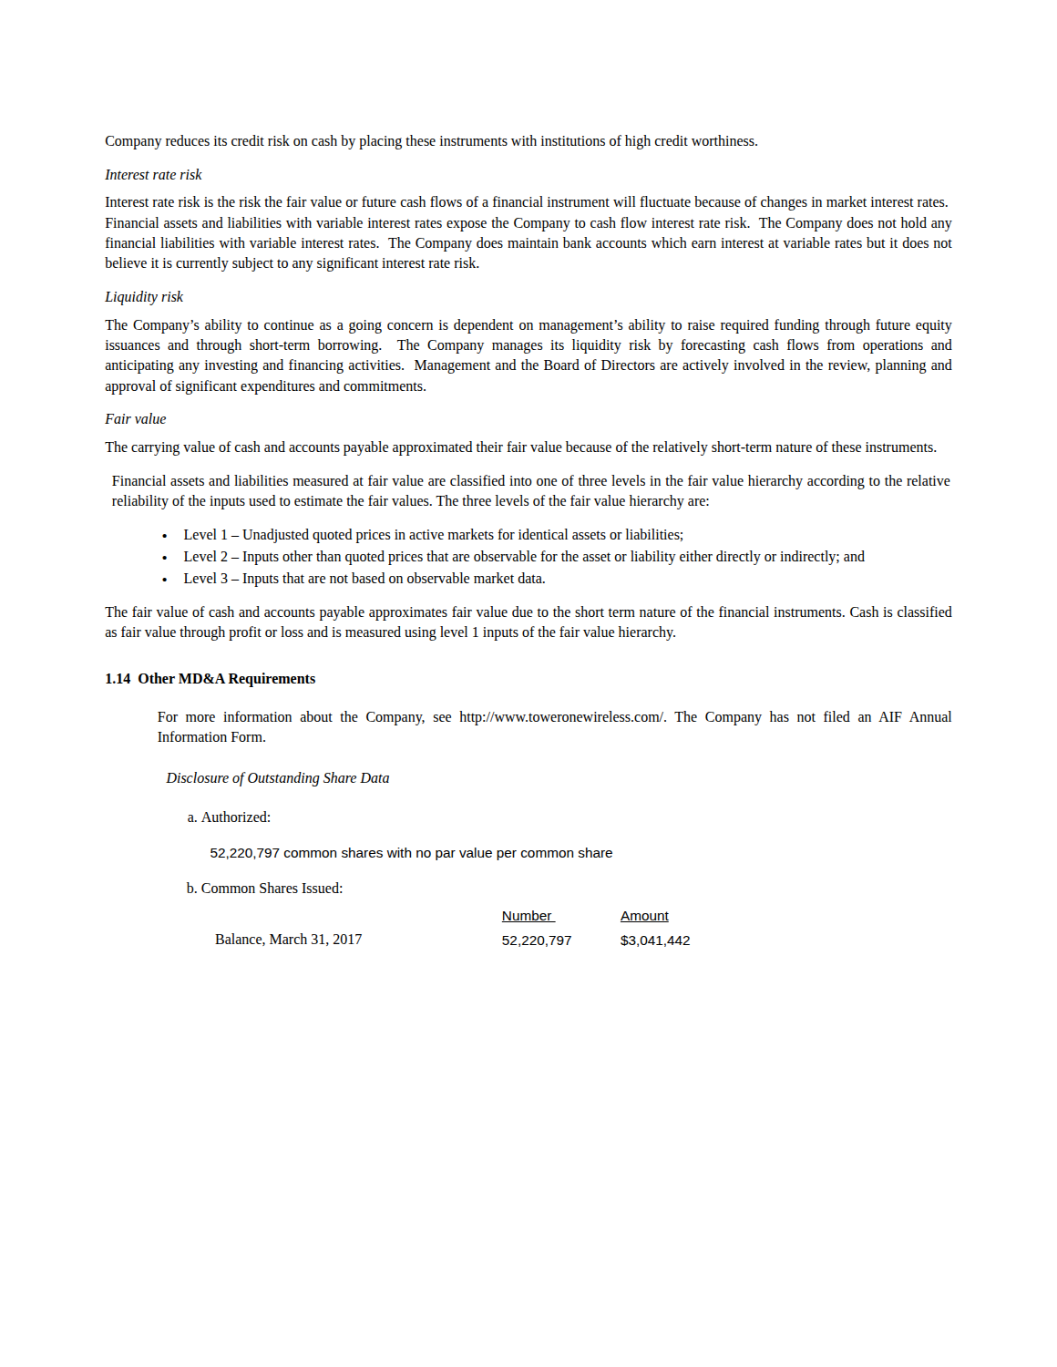Company reduces its credit risk on cash by placing these instruments with institutions of high credit worthiness.
Interest rate risk
Interest rate risk is the risk the fair value or future cash flows of a financial instrument will fluctuate because of changes in market interest rates. Financial assets and liabilities with variable interest rates expose the Company to cash flow interest rate risk. The Company does not hold any financial liabilities with variable interest rates. The Company does maintain bank accounts which earn interest at variable rates but it does not believe it is currently subject to any significant interest rate risk.
Liquidity risk
The Company’s ability to continue as a going concern is dependent on management’s ability to raise required funding through future equity issuances and through short-term borrowing. The Company manages its liquidity risk by forecasting cash flows from operations and anticipating any investing and financing activities. Management and the Board of Directors are actively involved in the review, planning and approval of significant expenditures and commitments.
Fair value
The carrying value of cash and accounts payable approximated their fair value because of the relatively short-term nature of these instruments.
Financial assets and liabilities measured at fair value are classified into one of three levels in the fair value hierarchy according to the relative reliability of the inputs used to estimate the fair values. The three levels of the fair value hierarchy are:
Level 1 – Unadjusted quoted prices in active markets for identical assets or liabilities;
Level 2 – Inputs other than quoted prices that are observable for the asset or liability either directly or indirectly; and
Level 3 – Inputs that are not based on observable market data.
The fair value of cash and accounts payable approximates fair value due to the short term nature of the financial instruments. Cash is classified as fair value through profit or loss and is measured using level 1 inputs of the fair value hierarchy.
1.14 Other MD&A Requirements
For more information about the Company, see http://www.toweronewireless.com/. The Company has not filed an AIF Annual Information Form.
Disclosure of Outstanding Share Data
Authorized:
52,220,797 common shares with no par value per common share
Common Shares Issued:
| | Number | Amount |
| --- | --- | --- |
| Balance, March 31, 2017 | 52,220,797 | $3,041,442 |